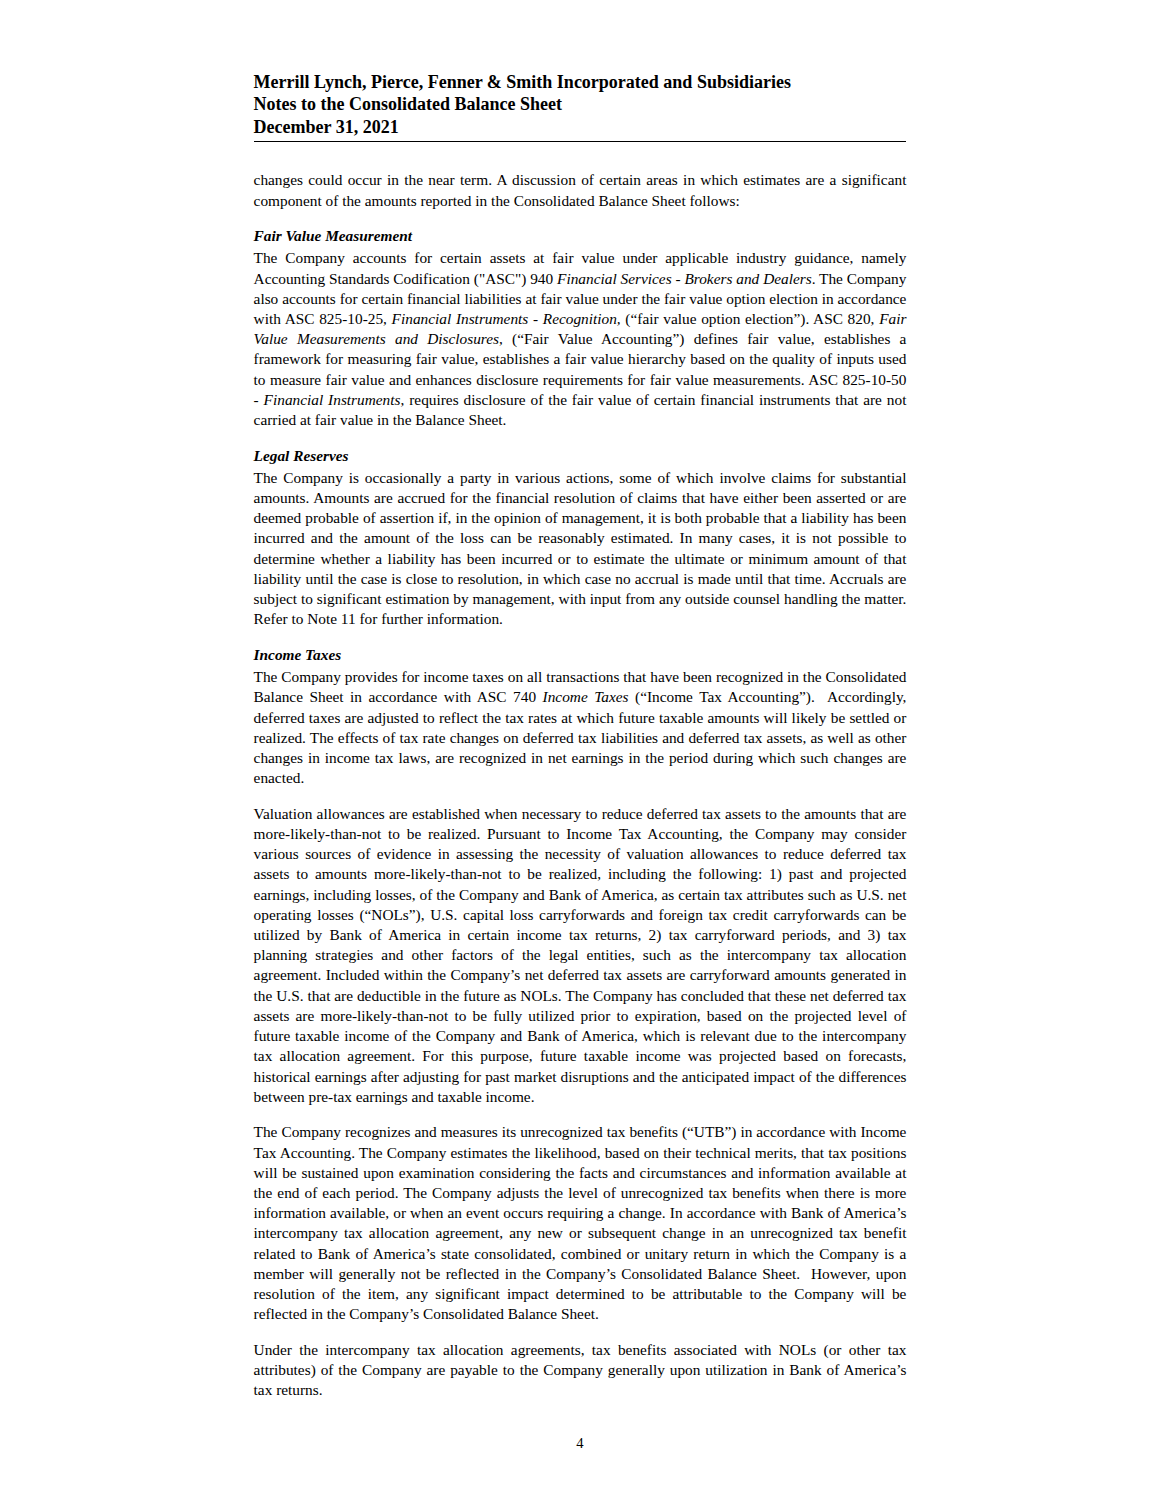Merrill Lynch, Pierce, Fenner & Smith Incorporated and Subsidiaries
Notes to the Consolidated Balance Sheet
December 31, 2021
changes could occur in the near term. A discussion of certain areas in which estimates are a significant component of the amounts reported in the Consolidated Balance Sheet follows:
Fair Value Measurement
The Company accounts for certain assets at fair value under applicable industry guidance, namely Accounting Standards Codification ("ASC") 940 Financial Services - Brokers and Dealers. The Company also accounts for certain financial liabilities at fair value under the fair value option election in accordance with ASC 825-10-25, Financial Instruments - Recognition, (“fair value option election”). ASC 820, Fair Value Measurements and Disclosures, (“Fair Value Accounting”) defines fair value, establishes a framework for measuring fair value, establishes a fair value hierarchy based on the quality of inputs used to measure fair value and enhances disclosure requirements for fair value measurements. ASC 825-10-50 - Financial Instruments, requires disclosure of the fair value of certain financial instruments that are not carried at fair value in the Balance Sheet.
Legal Reserves
The Company is occasionally a party in various actions, some of which involve claims for substantial amounts. Amounts are accrued for the financial resolution of claims that have either been asserted or are deemed probable of assertion if, in the opinion of management, it is both probable that a liability has been incurred and the amount of the loss can be reasonably estimated. In many cases, it is not possible to determine whether a liability has been incurred or to estimate the ultimate or minimum amount of that liability until the case is close to resolution, in which case no accrual is made until that time. Accruals are subject to significant estimation by management, with input from any outside counsel handling the matter. Refer to Note 11 for further information.
Income Taxes
The Company provides for income taxes on all transactions that have been recognized in the Consolidated Balance Sheet in accordance with ASC 740 Income Taxes (“Income Tax Accounting”). Accordingly, deferred taxes are adjusted to reflect the tax rates at which future taxable amounts will likely be settled or realized. The effects of tax rate changes on deferred tax liabilities and deferred tax assets, as well as other changes in income tax laws, are recognized in net earnings in the period during which such changes are enacted.
Valuation allowances are established when necessary to reduce deferred tax assets to the amounts that are more-likely-than-not to be realized. Pursuant to Income Tax Accounting, the Company may consider various sources of evidence in assessing the necessity of valuation allowances to reduce deferred tax assets to amounts more-likely-than-not to be realized, including the following: 1) past and projected earnings, including losses, of the Company and Bank of America, as certain tax attributes such as U.S. net operating losses (“NOLs”), U.S. capital loss carryforwards and foreign tax credit carryforwards can be utilized by Bank of America in certain income tax returns, 2) tax carryforward periods, and 3) tax planning strategies and other factors of the legal entities, such as the intercompany tax allocation agreement. Included within the Company’s net deferred tax assets are carryforward amounts generated in the U.S. that are deductible in the future as NOLs. The Company has concluded that these net deferred tax assets are more-likely-than-not to be fully utilized prior to expiration, based on the projected level of future taxable income of the Company and Bank of America, which is relevant due to the intercompany tax allocation agreement. For this purpose, future taxable income was projected based on forecasts, historical earnings after adjusting for past market disruptions and the anticipated impact of the differences between pre-tax earnings and taxable income.
The Company recognizes and measures its unrecognized tax benefits (“UTB”) in accordance with Income Tax Accounting. The Company estimates the likelihood, based on their technical merits, that tax positions will be sustained upon examination considering the facts and circumstances and information available at the end of each period. The Company adjusts the level of unrecognized tax benefits when there is more information available, or when an event occurs requiring a change. In accordance with Bank of America’s intercompany tax allocation agreement, any new or subsequent change in an unrecognized tax benefit related to Bank of America’s state consolidated, combined or unitary return in which the Company is a member will generally not be reflected in the Company’s Consolidated Balance Sheet. However, upon resolution of the item, any significant impact determined to be attributable to the Company will be reflected in the Company’s Consolidated Balance Sheet.
Under the intercompany tax allocation agreements, tax benefits associated with NOLs (or other tax attributes) of the Company are payable to the Company generally upon utilization in Bank of America’s tax returns.
4